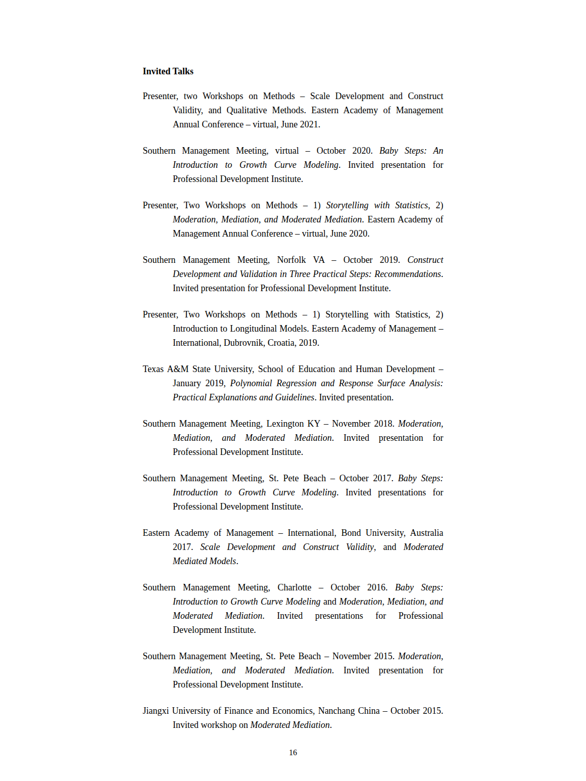Invited Talks
Presenter, two Workshops on Methods – Scale Development and Construct Validity, and Qualitative Methods. Eastern Academy of Management Annual Conference – virtual, June 2021.
Southern Management Meeting, virtual – October 2020. Baby Steps: An Introduction to Growth Curve Modeling. Invited presentation for Professional Development Institute.
Presenter, Two Workshops on Methods – 1) Storytelling with Statistics, 2) Moderation, Mediation, and Moderated Mediation. Eastern Academy of Management Annual Conference – virtual, June 2020.
Southern Management Meeting, Norfolk VA – October 2019. Construct Development and Validation in Three Practical Steps: Recommendations. Invited presentation for Professional Development Institute.
Presenter, Two Workshops on Methods – 1) Storytelling with Statistics, 2) Introduction to Longitudinal Models. Eastern Academy of Management – International, Dubrovnik, Croatia, 2019.
Texas A&M State University, School of Education and Human Development – January 2019, Polynomial Regression and Response Surface Analysis: Practical Explanations and Guidelines. Invited presentation.
Southern Management Meeting, Lexington KY – November 2018. Moderation, Mediation, and Moderated Mediation. Invited presentation for Professional Development Institute.
Southern Management Meeting, St. Pete Beach – October 2017. Baby Steps: Introduction to Growth Curve Modeling. Invited presentations for Professional Development Institute.
Eastern Academy of Management – International, Bond University, Australia 2017. Scale Development and Construct Validity, and Moderated Mediated Models.
Southern Management Meeting, Charlotte – October 2016. Baby Steps: Introduction to Growth Curve Modeling and Moderation, Mediation, and Moderated Mediation. Invited presentations for Professional Development Institute.
Southern Management Meeting, St. Pete Beach – November 2015. Moderation, Mediation, and Moderated Mediation. Invited presentation for Professional Development Institute.
Jiangxi University of Finance and Economics, Nanchang China – October 2015. Invited workshop on Moderated Mediation.
16